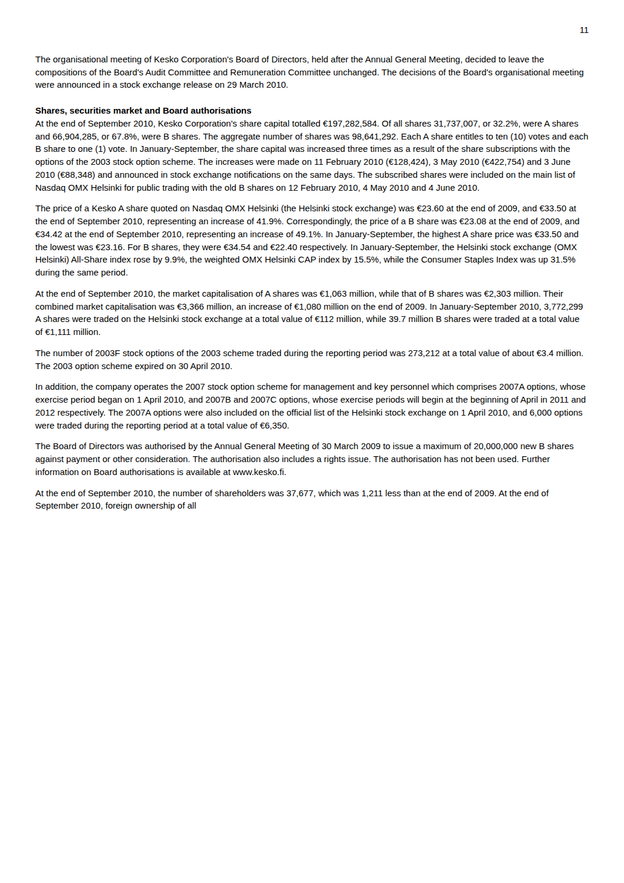11
The organisational meeting of Kesko Corporation's Board of Directors, held after the Annual General Meeting, decided to leave the compositions of the Board's Audit Committee and Remuneration Committee unchanged. The decisions of the Board's organisational meeting were announced in a stock exchange release on 29 March 2010.
Shares, securities market and Board authorisations
At the end of September 2010, Kesko Corporation's share capital totalled €197,282,584. Of all shares 31,737,007, or 32.2%, were A shares and 66,904,285, or 67.8%, were B shares. The aggregate number of shares was 98,641,292. Each A share entitles to ten (10) votes and each B share to one (1) vote. In January-September, the share capital was increased three times as a result of the share subscriptions with the options of the 2003 stock option scheme. The increases were made on 11 February 2010 (€128,424), 3 May 2010 (€422,754) and 3 June 2010 (€88,348) and announced in stock exchange notifications on the same days. The subscribed shares were included on the main list of Nasdaq OMX Helsinki for public trading with the old B shares on 12 February 2010, 4 May 2010 and 4 June 2010.
The price of a Kesko A share quoted on Nasdaq OMX Helsinki (the Helsinki stock exchange) was €23.60 at the end of 2009, and €33.50 at the end of September 2010, representing an increase of 41.9%. Correspondingly, the price of a B share was €23.08 at the end of 2009, and €34.42 at the end of September 2010, representing an increase of 49.1%. In January-September, the highest A share price was €33.50 and the lowest was €23.16. For B shares, they were €34.54 and €22.40 respectively. In January-September, the Helsinki stock exchange (OMX Helsinki) All-Share index rose by 9.9%, the weighted OMX Helsinki CAP index by 15.5%, while the Consumer Staples Index was up 31.5% during the same period.
At the end of September 2010, the market capitalisation of A shares was €1,063 million, while that of B shares was €2,303 million. Their combined market capitalisation was €3,366 million, an increase of €1,080 million on the end of 2009. In January-September 2010, 3,772,299 A shares were traded on the Helsinki stock exchange at a total value of €112 million, while 39.7 million B shares were traded at a total value of €1,111 million.
The number of 2003F stock options of the 2003 scheme traded during the reporting period was 273,212 at a total value of about €3.4 million. The 2003 option scheme expired on 30 April 2010.
In addition, the company operates the 2007 stock option scheme for management and key personnel which comprises 2007A options, whose exercise period began on 1 April 2010, and 2007B and 2007C options, whose exercise periods will begin at the beginning of April in 2011 and 2012 respectively. The 2007A options were also included on the official list of the Helsinki stock exchange on 1 April 2010, and 6,000 options were traded during the reporting period at a total value of €6,350.
The Board of Directors was authorised by the Annual General Meeting of 30 March 2009 to issue a maximum of 20,000,000 new B shares against payment or other consideration. The authorisation also includes a rights issue. The authorisation has not been used. Further information on Board authorisations is available at www.kesko.fi.
At the end of September 2010, the number of shareholders was 37,677, which was 1,211 less than at the end of 2009. At the end of September 2010, foreign ownership of all